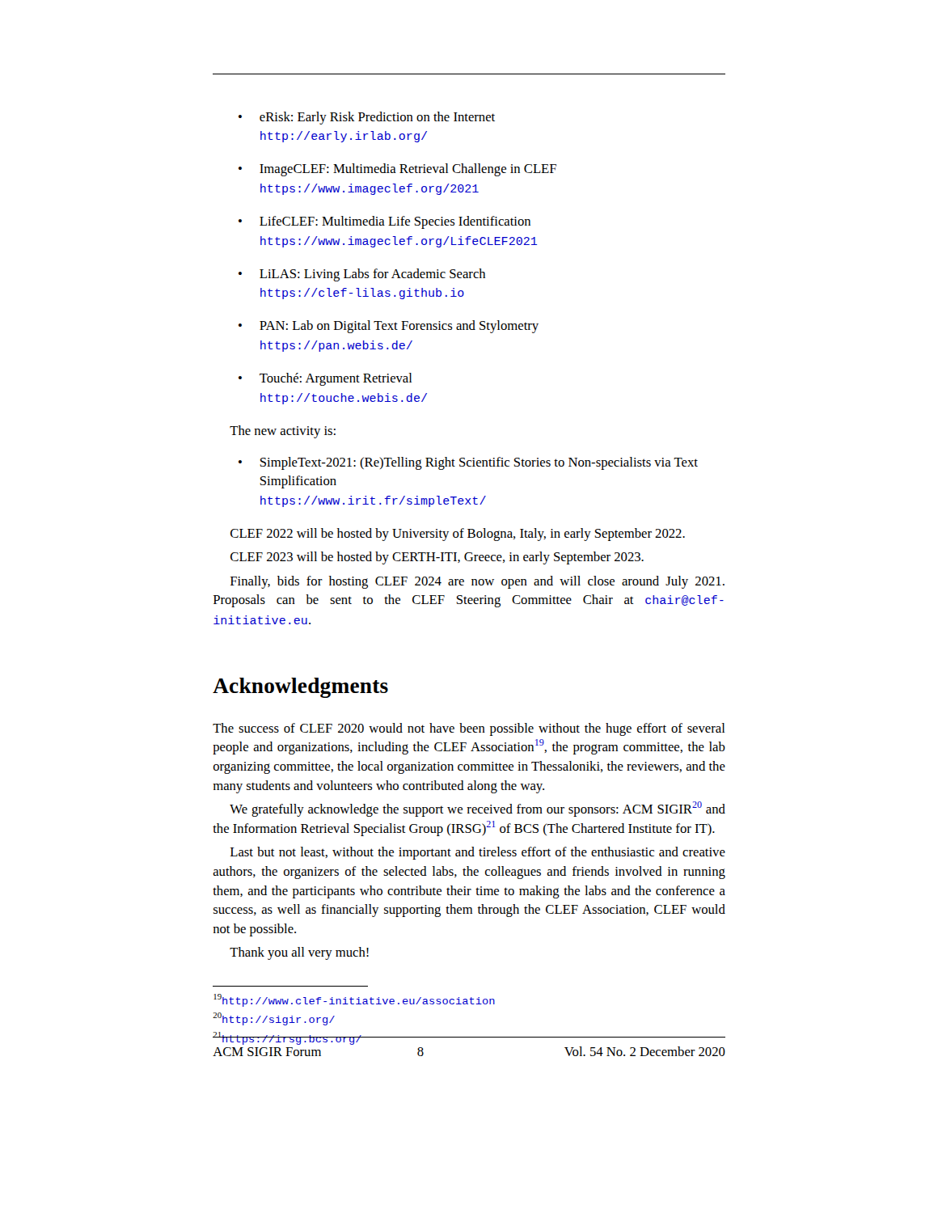eRisk: Early Risk Prediction on the Internet
http://early.irlab.org/
ImageCLEF: Multimedia Retrieval Challenge in CLEF
https://www.imageclef.org/2021
LifeCLEF: Multimedia Life Species Identification
https://www.imageclef.org/LifeCLEF2021
LiLAS: Living Labs for Academic Search
https://clef-lilas.github.io
PAN: Lab on Digital Text Forensics and Stylometry
https://pan.webis.de/
Touché: Argument Retrieval
http://touche.webis.de/
The new activity is:
SimpleText-2021: (Re)Telling Right Scientific Stories to Non-specialists via Text Simplification
https://www.irit.fr/simpleText/
CLEF 2022 will be hosted by University of Bologna, Italy, in early September 2022.
CLEF 2023 will be hosted by CERTH-ITI, Greece, in early September 2023.
Finally, bids for hosting CLEF 2024 are now open and will close around July 2021. Proposals can be sent to the CLEF Steering Committee Chair at chair@clef-initiative.eu.
Acknowledgments
The success of CLEF 2020 would not have been possible without the huge effort of several people and organizations, including the CLEF Association19, the program committee, the lab organizing committee, the local organization committee in Thessaloniki, the reviewers, and the many students and volunteers who contributed along the way.
We gratefully acknowledge the support we received from our sponsors: ACM SIGIR20 and the Information Retrieval Specialist Group (IRSG)21 of BCS (The Chartered Institute for IT).
Last but not least, without the important and tireless effort of the enthusiastic and creative authors, the organizers of the selected labs, the colleagues and friends involved in running them, and the participants who contribute their time to making the labs and the conference a success, as well as financially supporting them through the CLEF Association, CLEF would not be possible.
Thank you all very much!
19 http://www.clef-initiative.eu/association
20 http://sigir.org/
21 https://irsg.bcs.org/
| ACM SIGIR Forum | 8 | Vol. 54 No. 2 December 2020 |